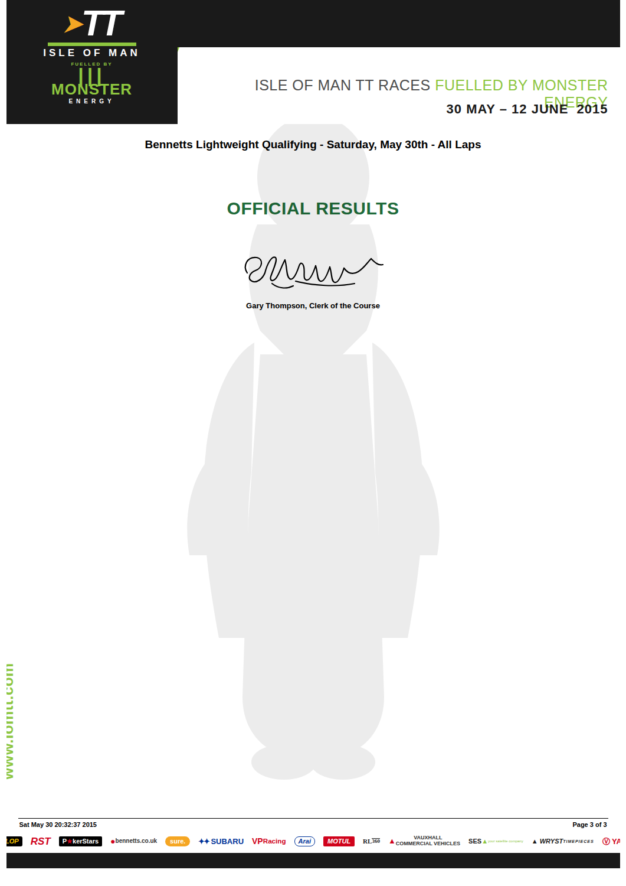➤TT
ISLE OF MAN
FUELLED BY
||| MONSTER
ENERGY
ISLE OF MAN TT RACES FUELLED BY MONSTER ENERGY
30 MAY – 12 JUNE 2015
Bennetts Lightweight Qualifying - Saturday, May 30th - All Laps
OFFICIAL RESULTS
Gary Thompson, Clerk of the Course
www.iomtt.com
Sat May 30 20:32:37 2015 Page 3 of 3
▶ DUNLOP RST P★kerStars ●bennetts.co.uk sure. ✦✦SUBARU VPRacing Arai MOTUL RL360 ▲ VAUXHALL
COMMERCIAL VEHICLES SES▲your satellite company ▲ WRYSTTIMEPIECES Ⓥ YAMAHA